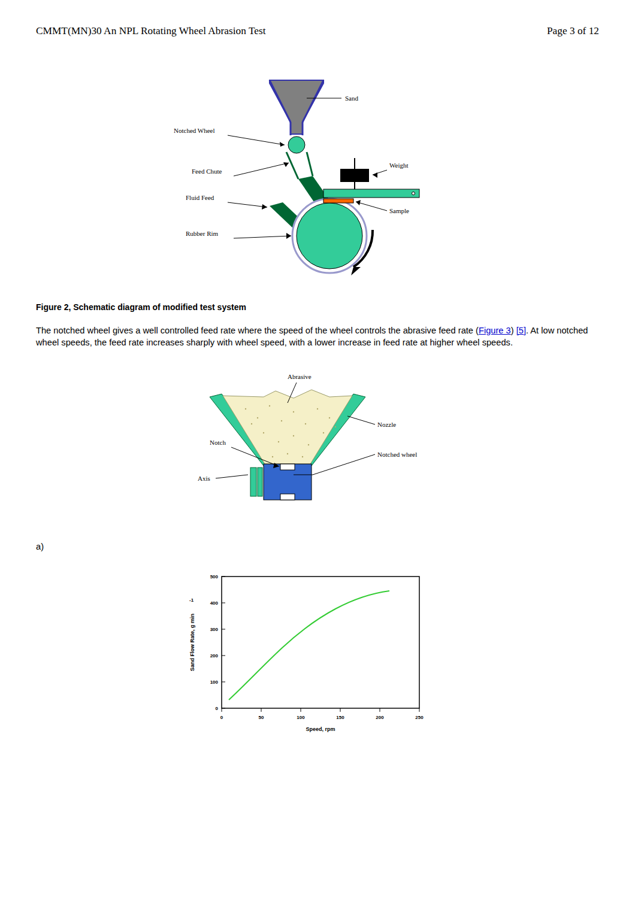CMMT(MN)30 An NPL Rotating Wheel Abrasion Test Page 3 of 12
Sand Notched Wheel Feed Chute Fluid Feed Rubber Rim Sample Weight
Figure 2, Schematic diagram of modified test system
The notched wheel gives a well controlled feed rate where the speed of the wheel controls the abrasive feed rate (Figure 3) [5]. At low notched wheel speeds, the feed rate increases sharply with wheel speed, with a lower increase in feed rate at higher wheel speeds.
Abrasive Nozzle Notch Notched wheel Axis
a)
0 100 200 300 400 500 0 50 100 150 200 250 Speed, rpm Sand Flow Rate, g min -1